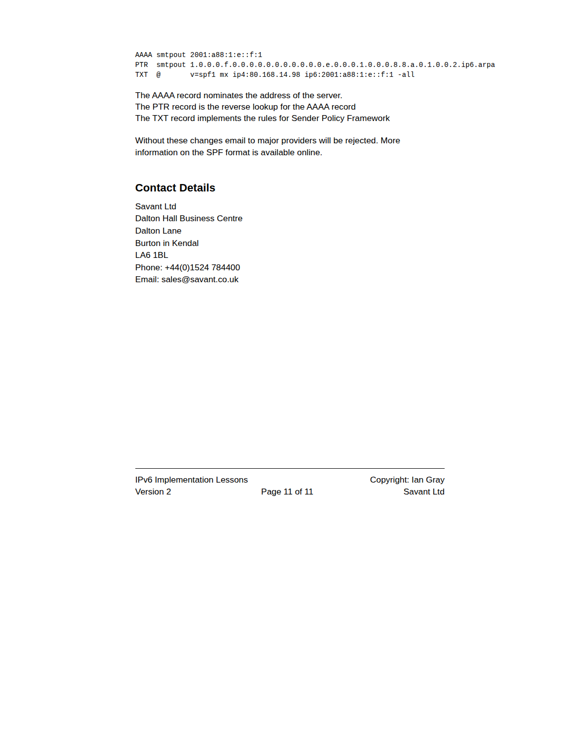AAAA smtpout 2001:a88:1:e::f:1
PTR  smtpout 1.0.0.0.f.0.0.0.0.0.0.0.0.0.0.0.e.0.0.0.1.0.0.0.8.8.a.0.1.0.0.2.ip6.arpa
TXT  @       v=spf1 mx ip4:80.168.14.98 ip6:2001:a88:1:e::f:1 -all
The AAAA record nominates the address of the server.
The PTR record is the reverse lookup for the AAAA record
The TXT record implements the rules for Sender Policy Framework
Without these changes email to major providers will be rejected. More information on the SPF format is available online.
Contact Details
Savant Ltd
Dalton Hall Business Centre
Dalton Lane
Burton in Kendal
LA6 1BL
Phone: +44(0)1524 784400
Email: sales@savant.co.uk
IPv6 Implementation Lessons
Copyright: Ian Gray
Version 2
Page 11 of 11
Savant Ltd